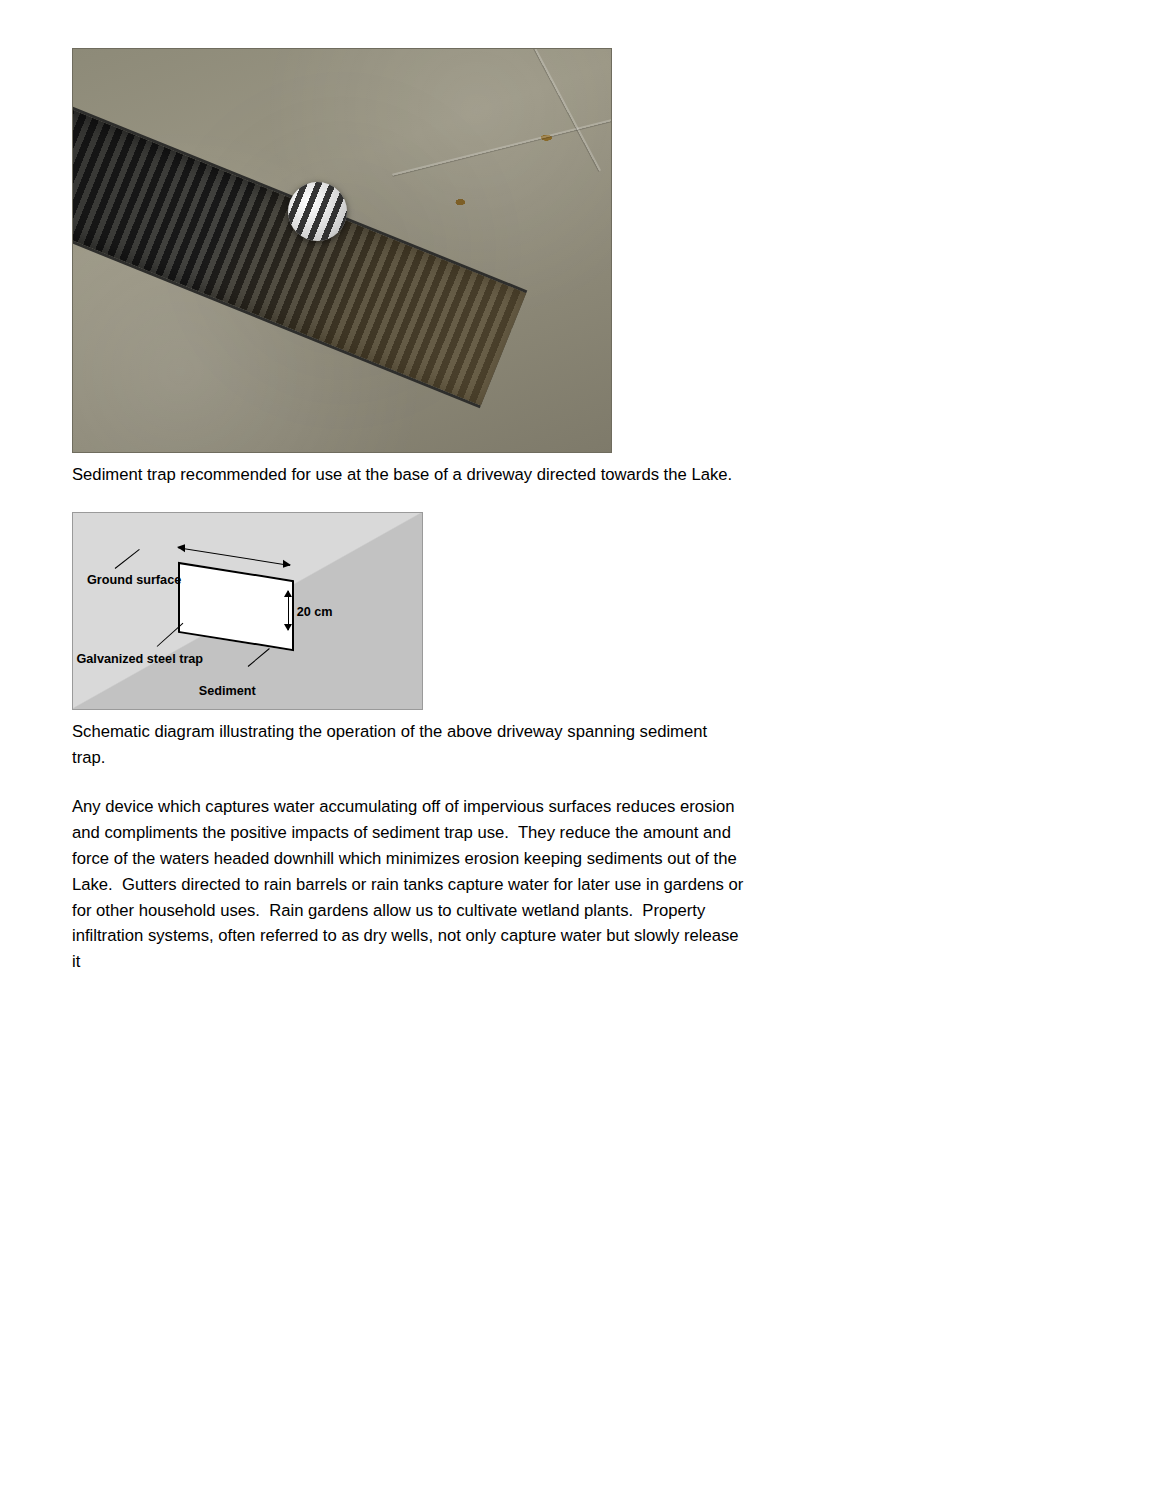Sediment trap recommended for use at the base of a driveway directed towards the Lake.
Ground surface Galvanized steel trap Sediment 20 cm
Schematic diagram illustrating the operation of the above driveway spanning sediment trap.
Any device which captures water accumulating off of impervious surfaces reduces erosion and compliments the positive impacts of sediment trap use. They reduce the amount and force of the waters headed downhill which minimizes erosion keeping sediments out of the Lake. Gutters directed to rain barrels or rain tanks capture water for later use in gardens or for other household uses. Rain gardens allow us to cultivate wetland plants. Property infiltration systems, often referred to as dry wells, not only capture water but slowly release it